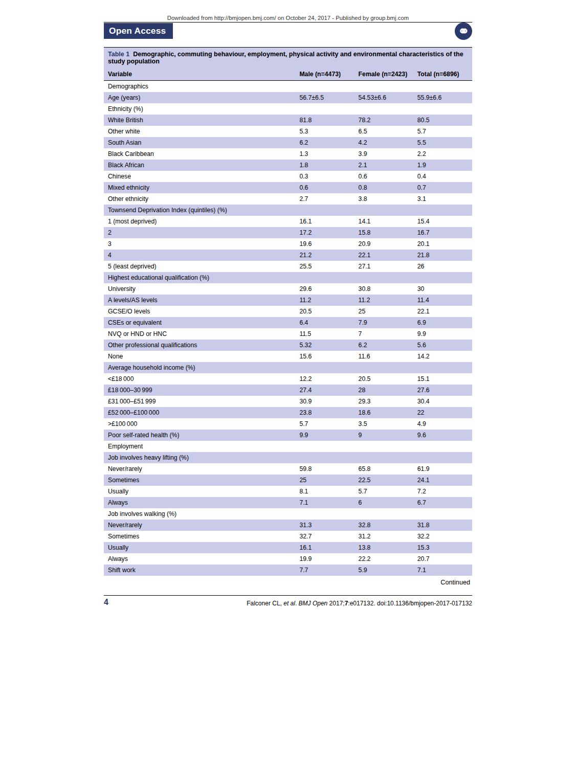Downloaded from http://bmjopen.bmj.com/ on October 24, 2017 - Published by group.bmj.com
Open Access
⚭
Table 1 Demographic, commuting behaviour, employment, physical activity and environmental characteristics of the study population
| Variable | Male (n=4473) | Female (n=2423) | Total (n=6896) |
| --- | --- | --- | --- |
| Demographics | | | |
| Age (years) | 56.7±6.5 | 54.53±6.6 | 55.9±6.6 |
| Ethnicity (%) | | | |
| White British | 81.8 | 78.2 | 80.5 |
| Other white | 5.3 | 6.5 | 5.7 |
| South Asian | 6.2 | 4.2 | 5.5 |
| Black Caribbean | 1.3 | 3.9 | 2.2 |
| Black African | 1.8 | 2.1 | 1.9 |
| Chinese | 0.3 | 0.6 | 0.4 |
| Mixed ethnicity | 0.6 | 0.8 | 0.7 |
| Other ethnicity | 2.7 | 3.8 | 3.1 |
| Townsend Deprivation Index (quintiles) (%) | | | |
| 1 (most deprived) | 16.1 | 14.1 | 15.4 |
| 2 | 17.2 | 15.8 | 16.7 |
| 3 | 19.6 | 20.9 | 20.1 |
| 4 | 21.2 | 22.1 | 21.8 |
| 5 (least deprived) | 25.5 | 27.1 | 26 |
| Highest educational qualification (%) | | | |
| University | 29.6 | 30.8 | 30 |
| A levels/AS levels | 11.2 | 11.2 | 11.4 |
| GCSE/O levels | 20.5 | 25 | 22.1 |
| CSEs or equivalent | 6.4 | 7.9 | 6.9 |
| NVQ or HND or HNC | 11.5 | 7 | 9.9 |
| Other professional qualifications | 5.32 | 6.2 | 5.6 |
| None | 15.6 | 11.6 | 14.2 |
| Average household income (%) | | | |
| <£18 000 | 12.2 | 20.5 | 15.1 |
| £18 000–30 999 | 27.4 | 28 | 27.6 |
| £31 000–£51 999 | 30.9 | 29.3 | 30.4 |
| £52 000–£100 000 | 23.8 | 18.6 | 22 |
| >£100 000 | 5.7 | 3.5 | 4.9 |
| Poor self-rated health (%) | 9.9 | 9 | 9.6 |
| Employment | | | |
| Job involves heavy lifting (%) | | | |
| Never/rarely | 59.8 | 65.8 | 61.9 |
| Sometimes | 25 | 22.5 | 24.1 |
| Usually | 8.1 | 5.7 | 7.2 |
| Always | 7.1 | 6 | 6.7 |
| Job involves walking (%) | | | |
| Never/rarely | 31.3 | 32.8 | 31.8 |
| Sometimes | 32.7 | 31.2 | 32.2 |
| Usually | 16.1 | 13.8 | 15.3 |
| Always | 19.9 | 22.2 | 20.7 |
| Shift work | 7.7 | 5.9 | 7.1 |
Continued
4
Falconer CL, et al. BMJ Open 2017;7:e017132. doi:10.1136/bmjopen-2017-017132